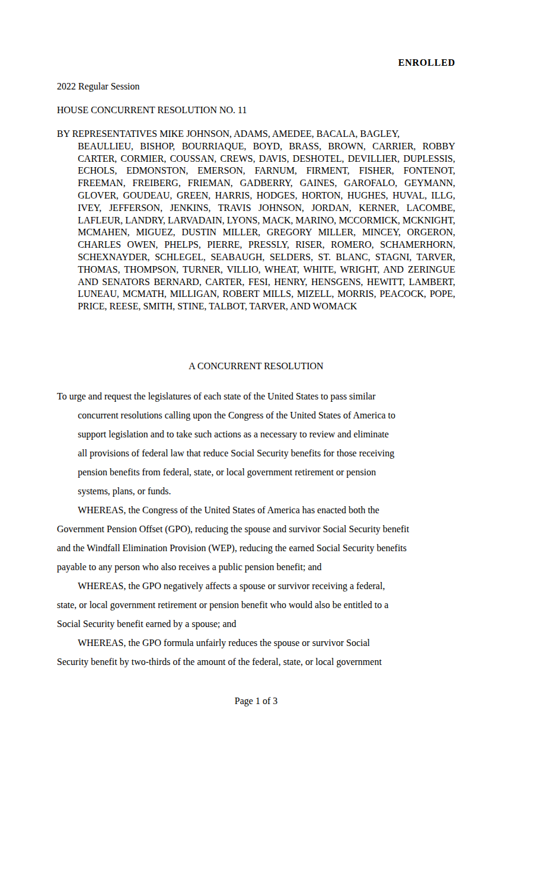ENROLLED
2022 Regular Session
HOUSE CONCURRENT RESOLUTION NO. 11
BY REPRESENTATIVES MIKE JOHNSON, ADAMS, AMEDEE, BACALA, BAGLEY, BEAULLIEU, BISHOP, BOURRIAQUE, BOYD, BRASS, BROWN, CARRIER, ROBBY CARTER, CORMIER, COUSSAN, CREWS, DAVIS, DESHOTEL, DEVILLIER, DUPLESSIS, ECHOLS, EDMONSTON, EMERSON, FARNUM, FIRMENT, FISHER, FONTENOT, FREEMAN, FREIBERG, FRIEMAN, GADBERRY, GAINES, GAROFALO, GEYMANN, GLOVER, GOUDEAU, GREEN, HARRIS, HODGES, HORTON, HUGHES, HUVAL, ILLG, IVEY, JEFFERSON, JENKINS, TRAVIS JOHNSON, JORDAN, KERNER, LACOMBE, LAFLEUR, LANDRY, LARVADAIN, LYONS, MACK, MARINO, MCCORMICK, MCKNIGHT, MCMAHEN, MIGUEZ, DUSTIN MILLER, GREGORY MILLER, MINCEY, ORGERON, CHARLES OWEN, PHELPS, PIERRE, PRESSLY, RISER, ROMERO, SCHAMERHORN, SCHEXNAYDER, SCHLEGEL, SEABAUGH, SELDERS, ST. BLANC, STAGNI, TARVER, THOMAS, THOMPSON, TURNER, VILLIO, WHEAT, WHITE, WRIGHT, AND ZERINGUE AND SENATORS BERNARD, CARTER, FESI, HENRY, HENSGENS, HEWITT, LAMBERT, LUNEAU, MCMATH, MILLIGAN, ROBERT MILLS, MIZELL, MORRIS, PEACOCK, POPE, PRICE, REESE, SMITH, STINE, TALBOT, TARVER, AND WOMACK
A CONCURRENT RESOLUTION
To urge and request the legislatures of each state of the United States to pass similar
concurrent resolutions calling upon the Congress of the United States of America to
support legislation and to take such actions as a necessary to review and eliminate
all provisions of federal law that reduce Social Security benefits for those receiving
pension benefits from federal, state, or local government retirement or pension
systems, plans, or funds.
WHEREAS, the Congress of the United States of America has enacted both the
Government Pension Offset (GPO), reducing the spouse and survivor Social Security benefit
and the Windfall Elimination Provision (WEP), reducing the earned Social Security benefits
payable to any person who also receives a public pension benefit; and
WHEREAS, the GPO negatively affects a spouse or survivor receiving a federal,
state, or local government retirement or pension benefit who would also be entitled to a
Social Security benefit earned by a spouse; and
WHEREAS, the GPO formula unfairly reduces the spouse or survivor Social
Security benefit by two-thirds of the amount of the federal, state, or local government
Page 1 of 3